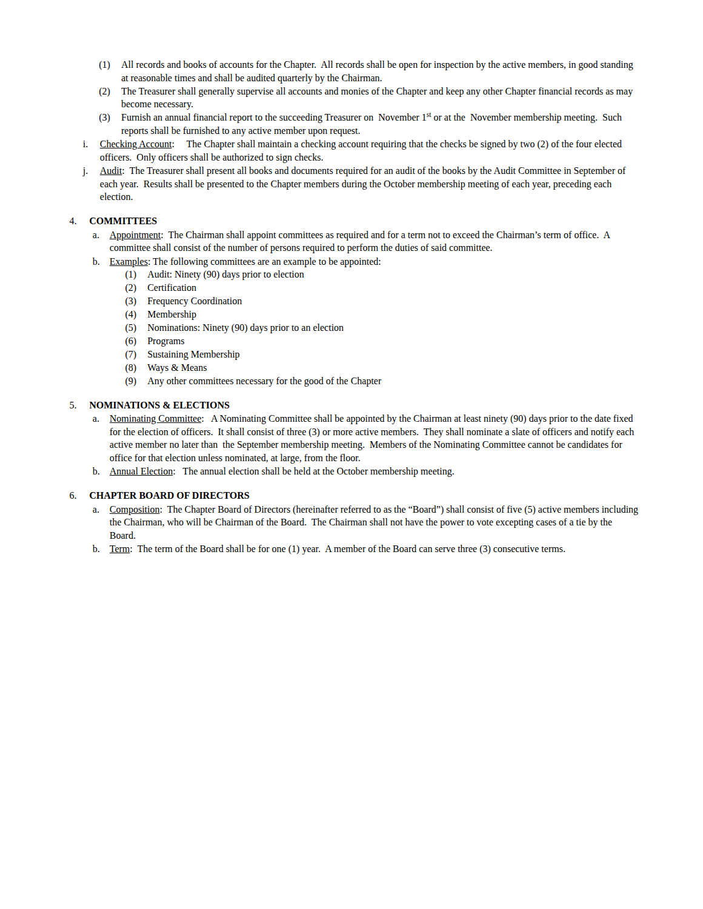(1) All records and books of accounts for the Chapter. All records shall be open for inspection by the active members, in good standing at reasonable times and shall be audited quarterly by the Chairman.
(2) The Treasurer shall generally supervise all accounts and monies of the Chapter and keep any other Chapter financial records as may become necessary.
(3) Furnish an annual financial report to the succeeding Treasurer on November 1st or at the November membership meeting. Such reports shall be furnished to any active member upon request.
i. Checking Account: The Chapter shall maintain a checking account requiring that the checks be signed by two (2) of the four elected officers. Only officers shall be authorized to sign checks.
j. Audit: The Treasurer shall present all books and documents required for an audit of the books by the Audit Committee in September of each year. Results shall be presented to the Chapter members during the October membership meeting of each year, preceding each election.
4. COMMITTEES
a. Appointment: The Chairman shall appoint committees as required and for a term not to exceed the Chairman’s term of office. A committee shall consist of the number of persons required to perform the duties of said committee.
b. Examples: The following committees are an example to be appointed:
(1) Audit: Ninety (90) days prior to election
(2) Certification
(3) Frequency Coordination
(4) Membership
(5) Nominations: Ninety (90) days prior to an election
(6) Programs
(7) Sustaining Membership
(8) Ways & Means
(9) Any other committees necessary for the good of the Chapter
5. NOMINATIONS & ELECTIONS
a. Nominating Committee: A Nominating Committee shall be appointed by the Chairman at least ninety (90) days prior to the date fixed for the election of officers. It shall consist of three (3) or more active members. They shall nominate a slate of officers and notify each active member no later than the September membership meeting. Members of the Nominating Committee cannot be candidates for office for that election unless nominated, at large, from the floor.
b. Annual Election: The annual election shall be held at the October membership meeting.
6. CHAPTER BOARD OF DIRECTORS
a. Composition: The Chapter Board of Directors (hereinafter referred to as the “Board”) shall consist of five (5) active members including the Chairman, who will be Chairman of the Board. The Chairman shall not have the power to vote excepting cases of a tie by the Board.
b. Term: The term of the Board shall be for one (1) year. A member of the Board can serve three (3) consecutive terms.